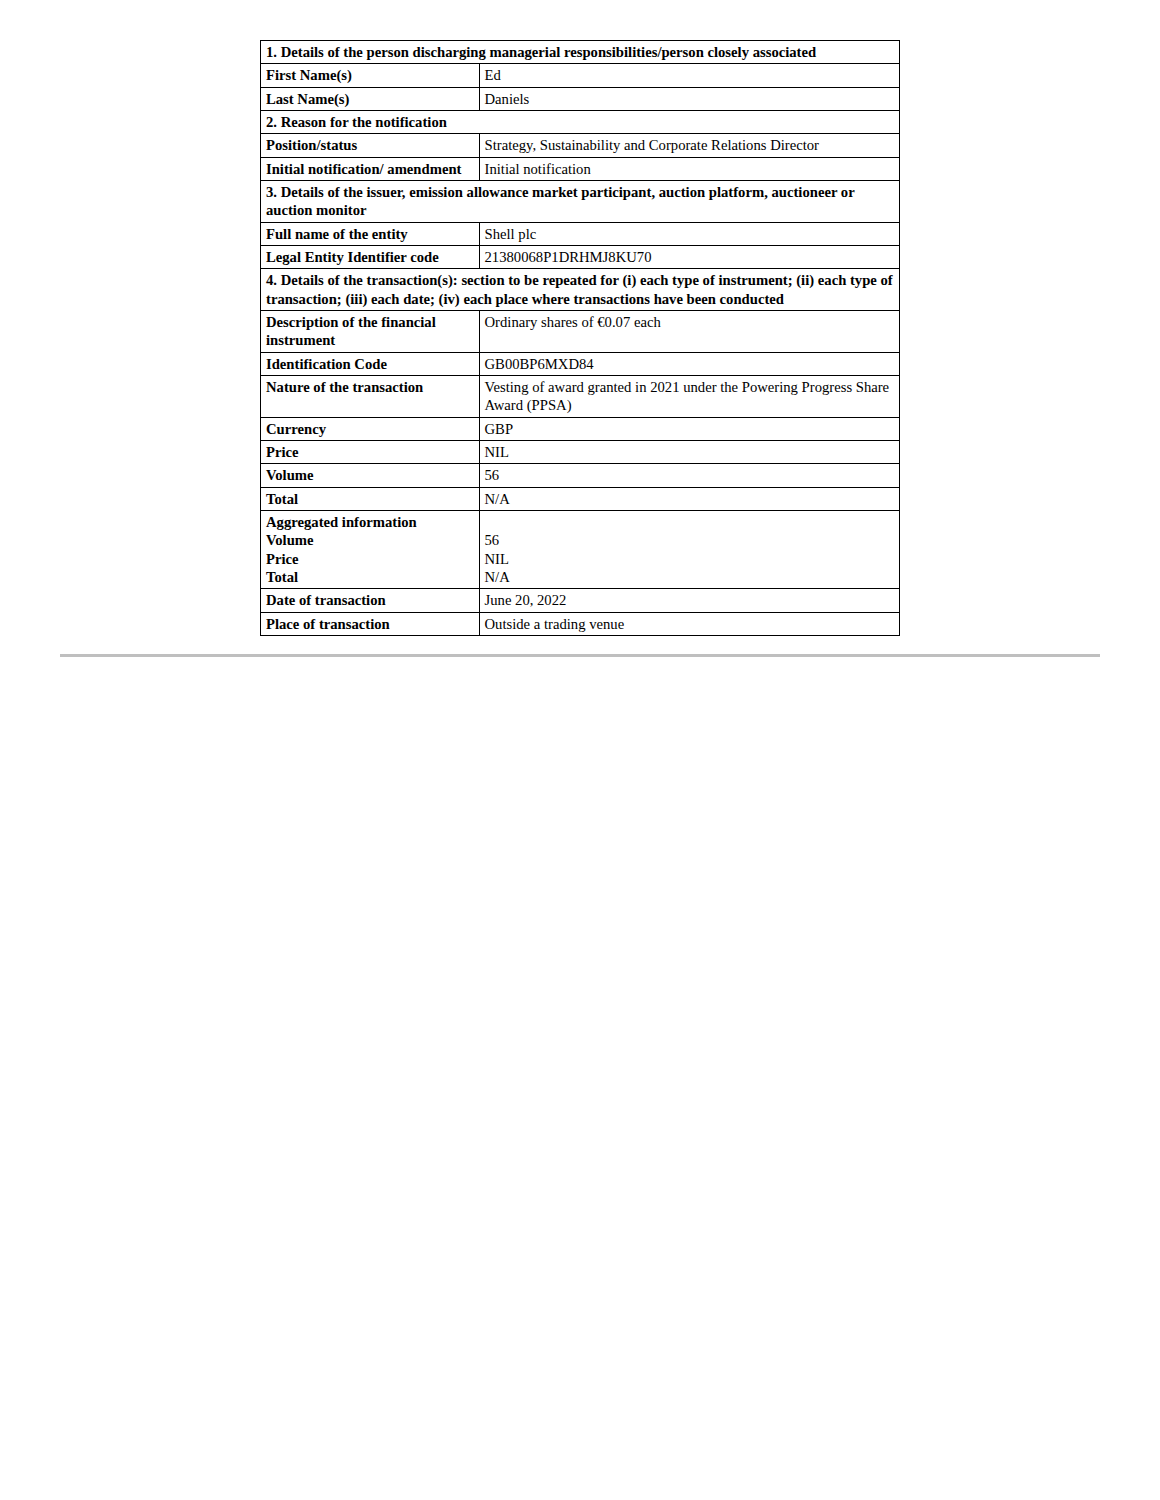| 1. Details of the person discharging managerial responsibilities/person closely associated |
| First Name(s) | Ed |
| Last Name(s) | Daniels |
| 2. Reason for the notification |
| Position/status | Strategy, Sustainability and Corporate Relations Director |
| Initial notification/ amendment | Initial notification |
| 3. Details of the issuer, emission allowance market participant, auction platform, auctioneer or auction monitor |
| Full name of the entity | Shell plc |
| Legal Entity Identifier code | 21380068P1DRHMJ8KU70 |
| 4. Details of the transaction(s): section to be repeated for (i) each type of instrument; (ii) each type of transaction; (iii) each date; (iv) each place where transactions have been conducted |
| Description of the financial instrument | Ordinary shares of €0.07 each |
| Identification Code | GB00BP6MXD84 |
| Nature of the transaction | Vesting of award granted in 2021 under the Powering Progress Share Award (PPSA) |
| Currency | GBP |
| Price | NIL |
| Volume | 56 |
| Total | N/A |
| Aggregated information Volume Price Total | 56 NIL N/A |
| Date of transaction | June 20, 2022 |
| Place of transaction | Outside a trading venue |